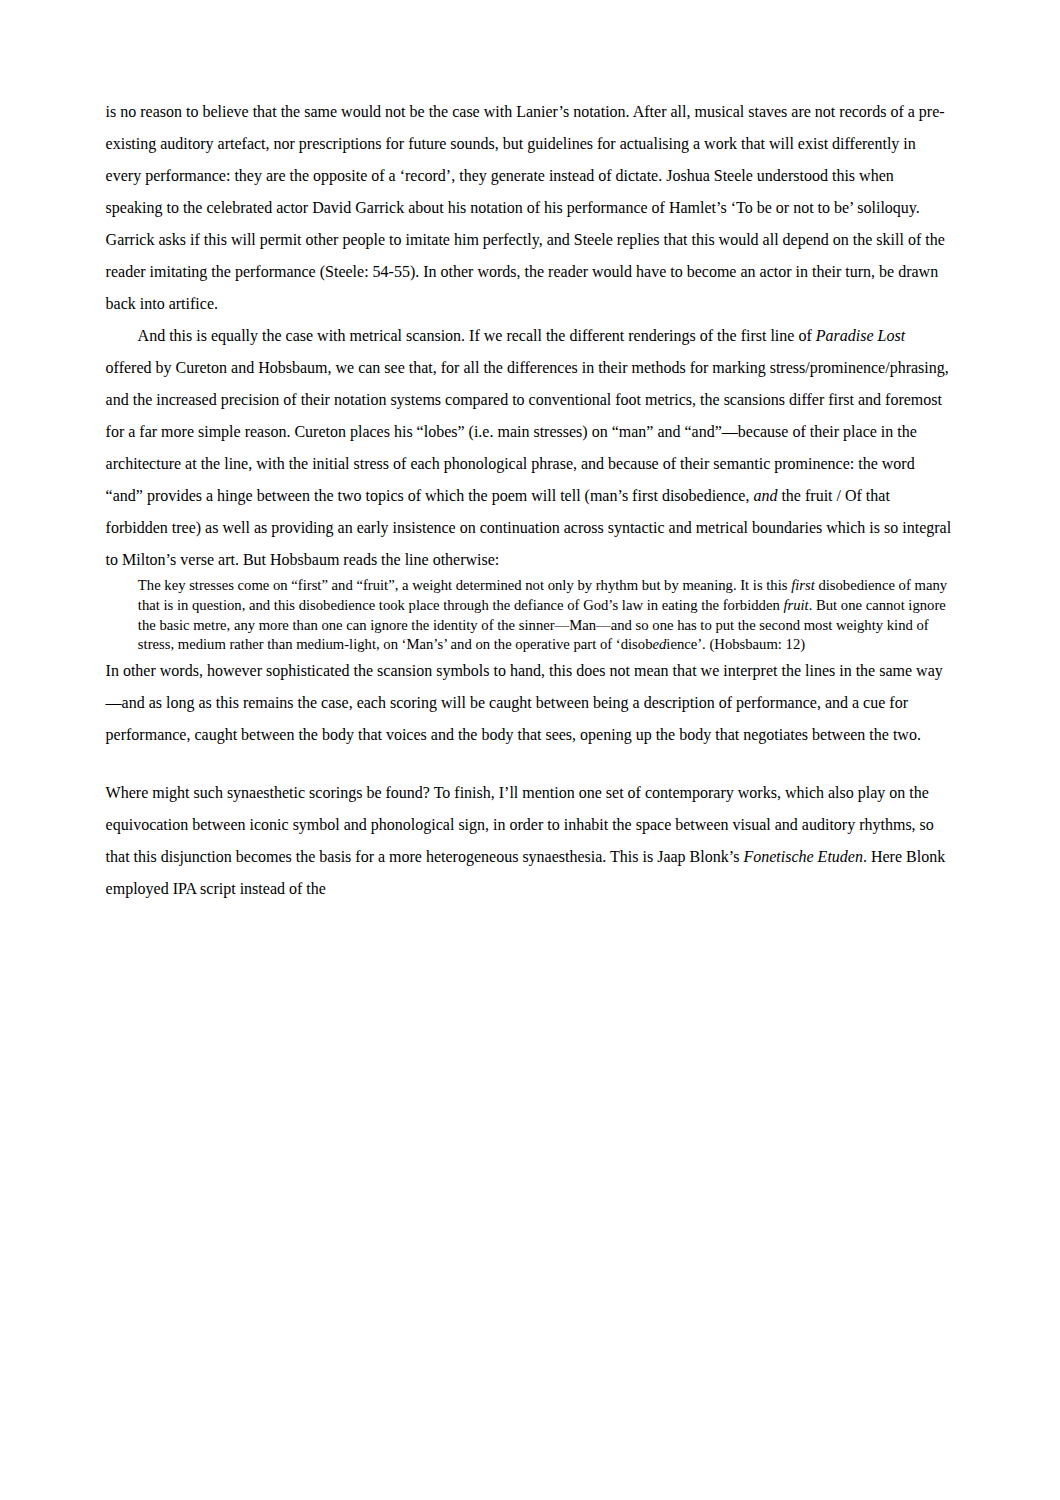is no reason to believe that the same would not be the case with Lanier’s notation. After all, musical staves are not records of a pre-existing auditory artefact, nor prescriptions for future sounds, but guidelines for actualising a work that will exist differently in every performance: they are the opposite of a ‘record’, they generate instead of dictate. Joshua Steele understood this when speaking to the celebrated actor David Garrick about his notation of his performance of Hamlet’s ‘To be or not to be’ soliloquy. Garrick asks if this will permit other people to imitate him perfectly, and Steele replies that this would all depend on the skill of the reader imitating the performance (Steele: 54-55). In other words, the reader would have to become an actor in their turn, be drawn back into artifice.
And this is equally the case with metrical scansion. If we recall the different renderings of the first line of Paradise Lost offered by Cureton and Hobsbaum, we can see that, for all the differences in their methods for marking stress/prominence/phrasing, and the increased precision of their notation systems compared to conventional foot metrics, the scansions differ first and foremost for a far more simple reason. Cureton places his “lobes” (i.e. main stresses) on “man” and “and”—because of their place in the architecture at the line, with the initial stress of each phonological phrase, and because of their semantic prominence: the word “and” provides a hinge between the two topics of which the poem will tell (man’s first disobedience, and the fruit / Of that forbidden tree) as well as providing an early insistence on continuation across syntactic and metrical boundaries which is so integral to Milton’s verse art. But Hobsbaum reads the line otherwise:
The key stresses come on “first” and “fruit”, a weight determined not only by rhythm but by meaning. It is this first disobedience of many that is in question, and this disobedience took place through the defiance of God’s law in eating the forbidden fruit. But one cannot ignore the basic metre, any more than one can ignore the identity of the sinner—Man—and so one has to put the second most weighty kind of stress, medium rather than medium-light, on ‘Man’s’ and on the operative part of ‘disobedience’. (Hobsbaum: 12)
In other words, however sophisticated the scansion symbols to hand, this does not mean that we interpret the lines in the same way—and as long as this remains the case, each scoring will be caught between being a description of performance, and a cue for performance, caught between the body that voices and the body that sees, opening up the body that negotiates between the two.
Where might such synaesthetic scorings be found? To finish, I’ll mention one set of contemporary works, which also play on the equivocation between iconic symbol and phonological sign, in order to inhabit the space between visual and auditory rhythms, so that this disjunction becomes the basis for a more heterogeneous synaesthesia. This is Jaap Blonk’s Fonetische Etuden. Here Blonk employed IPA script instead of the